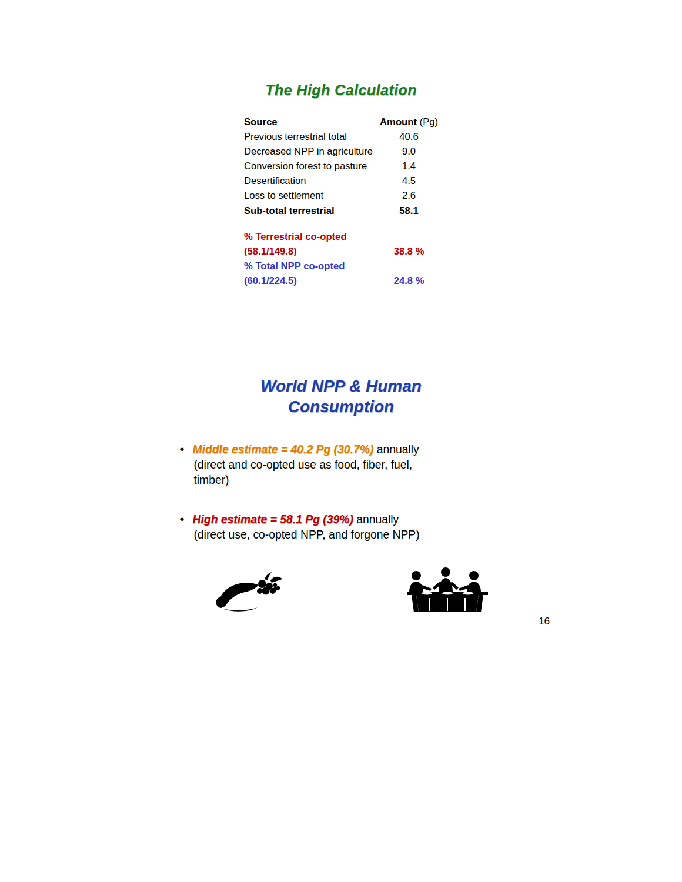The High Calculation
| Source | Amount (Pg) |
| --- | --- |
| Previous terrestrial total | 40.6 |
| Decreased NPP in agriculture | 9.0 |
| Conversion forest to pasture | 1.4 |
| Desertification | 4.5 |
| Loss to settlement | 2.6 |
| Sub-total terrestrial | 58.1 |
| % Terrestrial co-opted | |
| (58.1/149.8) | 38.8 % |
| % Total NPP co-opted | |
| (60.1/224.5) | 24.8 % |
World NPP & Human
Consumption
Middle estimate = 40.2 Pg (30.7%) annually (direct and co-opted use as food, fiber, fuel, timber)
High estimate = 58.1 Pg (39%) annually (direct use, co-opted NPP, and forgone NPP)
16